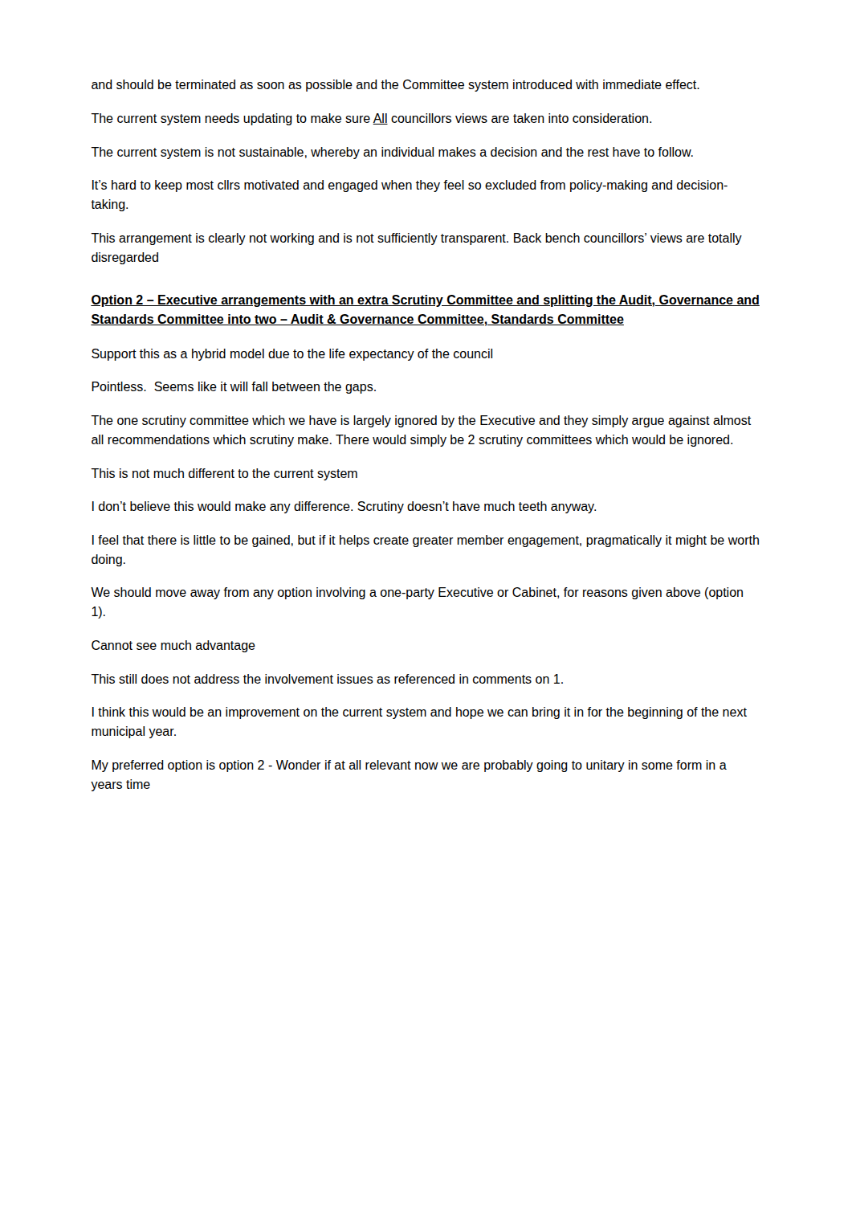and should be terminated as soon as possible and the Committee system introduced with immediate effect.
The current system needs updating to make sure All councillors views are taken into consideration.
The current system is not sustainable, whereby an individual makes a decision and the rest have to follow.
It’s hard to keep most cllrs motivated and engaged when they feel so excluded from policy-making and decision-taking.
This arrangement is clearly not working and is not sufficiently transparent. Back bench councillors’ views are totally disregarded
Option 2 – Executive arrangements with an extra Scrutiny Committee and splitting the Audit, Governance and Standards Committee into two – Audit & Governance Committee, Standards Committee
Support this as a hybrid model due to the life expectancy of the council
Pointless. Seems like it will fall between the gaps.
The one scrutiny committee which we have is largely ignored by the Executive and they simply argue against almost all recommendations which scrutiny make. There would simply be 2 scrutiny committees which would be ignored.
This is not much different to the current system
I don’t believe this would make any difference. Scrutiny doesn’t have much teeth anyway.
I feel that there is little to be gained, but if it helps create greater member engagement, pragmatically it might be worth doing.
We should move away from any option involving a one-party Executive or Cabinet, for reasons given above (option 1).
Cannot see much advantage
This still does not address the involvement issues as referenced in comments on 1.
I think this would be an improvement on the current system and hope we can bring it in for the beginning of the next municipal year.
My preferred option is option 2 - Wonder if at all relevant now we are probably going to unitary in some form in a years time